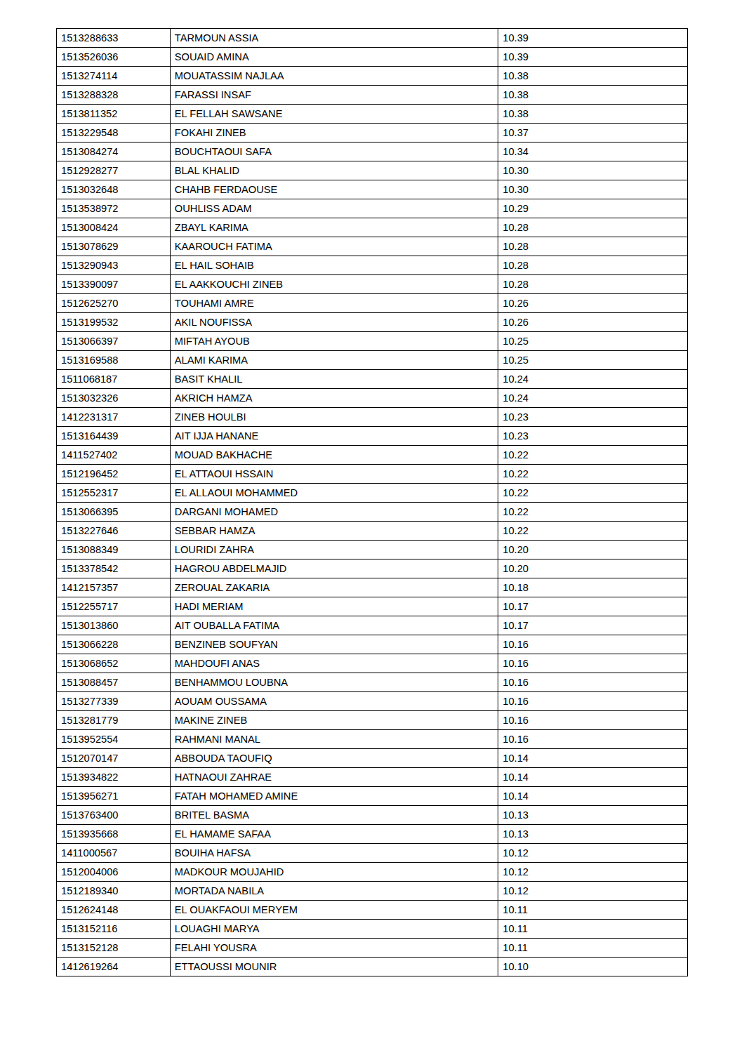| 1513288633 | TARMOUN ASSIA | 10.39 |
| 1513526036 | SOUAID AMINA | 10.39 |
| 1513274114 | MOUATASSIM NAJLAA | 10.38 |
| 1513288328 | FARASSI INSAF | 10.38 |
| 1513811352 | EL FELLAH SAWSANE | 10.38 |
| 1513229548 | FOKAHI ZINEB | 10.37 |
| 1513084274 | BOUCHTAOUI SAFA | 10.34 |
| 1512928277 | BLAL KHALID | 10.30 |
| 1513032648 | CHAHB FERDAOUSE | 10.30 |
| 1513538972 | OUHLISS ADAM | 10.29 |
| 1513008424 | ZBAYL KARIMA | 10.28 |
| 1513078629 | KAAROUCH FATIMA | 10.28 |
| 1513290943 | EL HAIL SOHAIB | 10.28 |
| 1513390097 | EL AAKKOUCHI ZINEB | 10.28 |
| 1512625270 | TOUHAMI AMRE | 10.26 |
| 1513199532 | AKIL NOUFISSA | 10.26 |
| 1513066397 | MIFTAH AYOUB | 10.25 |
| 1513169588 | ALAMI KARIMA | 10.25 |
| 1511068187 | BASIT KHALIL | 10.24 |
| 1513032326 | AKRICH HAMZA | 10.24 |
| 1412231317 | ZINEB HOULBI | 10.23 |
| 1513164439 | AIT IJJA HANANE | 10.23 |
| 1411527402 | MOUAD BAKHACHE | 10.22 |
| 1512196452 | EL ATTAOUI HSSAIN | 10.22 |
| 1512552317 | EL ALLAOUI MOHAMMED | 10.22 |
| 1513066395 | DARGANI MOHAMED | 10.22 |
| 1513227646 | SEBBAR HAMZA | 10.22 |
| 1513088349 | LOURIDI ZAHRA | 10.20 |
| 1513378542 | HAGROU ABDELMAJID | 10.20 |
| 1412157357 | ZEROUAL ZAKARIA | 10.18 |
| 1512255717 | HADI MERIAM | 10.17 |
| 1513013860 | AIT OUBALLA FATIMA | 10.17 |
| 1513066228 | BENZINEB SOUFYAN | 10.16 |
| 1513068652 | MAHDOUFI ANAS | 10.16 |
| 1513088457 | BENHAMMOU LOUBNA | 10.16 |
| 1513277339 | AOUAM OUSSAMA | 10.16 |
| 1513281779 | MAKINE ZINEB | 10.16 |
| 1513952554 | RAHMANI MANAL | 10.16 |
| 1512070147 | ABBOUDA TAOUFIQ | 10.14 |
| 1513934822 | HATNAOUI ZAHRAE | 10.14 |
| 1513956271 | FATAH MOHAMED AMINE | 10.14 |
| 1513763400 | BRITEL BASMA | 10.13 |
| 1513935668 | EL HAMAME SAFAA | 10.13 |
| 1411000567 | BOUIHA HAFSA | 10.12 |
| 1512004006 | MADKOUR MOUJAHID | 10.12 |
| 1512189340 | MORTADA NABILA | 10.12 |
| 1512624148 | EL OUAKFAOUI MERYEM | 10.11 |
| 1513152116 | LOUAGHI MARYA | 10.11 |
| 1513152128 | FELAHI YOUSRA | 10.11 |
| 1412619264 | ETTAOUSSI MOUNIR | 10.10 |